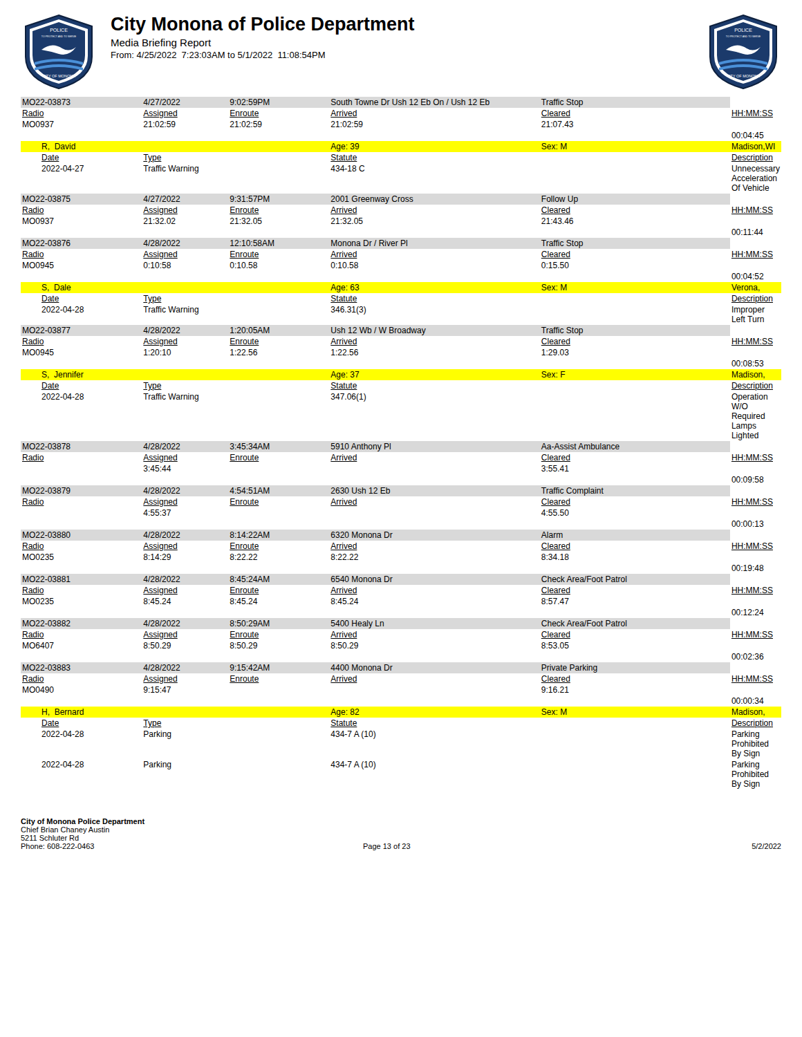POLICE TO PROTECT AND TO SERVE CITY OF MONONA
POLICE TO PROTECT AND TO SERVE CITY OF MONONA
City Monona of Police Department
Media Briefing Report
From: 4/25/2022 7:23:03AM to 5/1/2022 11:08:54PM
| MO22-03873 | 4/27/2022 | 9:02:59PM | South Towne Dr Ush 12 Eb On / Ush 12 Eb | Traffic Stop |
| Radio | Assigned | Enroute | Arrived | Cleared | HH:MM:SS | |
| MO0937 | 21:02:59 | 21:02:59 | 21:02:59 | 21:07.43 | | |
| | 00:04:45 | |
| R, David | Age: 39 | Sex: M | Madison,WI |
| Date | Type | Statute | Description |
| 2022-04-27 | Traffic Warning | 434-18 C | Unnecessary Acceleration Of Vehicle |
| MO22-03875 | 4/27/2022 | 9:31:57PM | 2001 Greenway Cross | Follow Up |
| Radio | Assigned | Enroute | Arrived | Cleared | HH:MM:SS | |
| MO0937 | 21:32.02 | 21:32.05 | 21:32.05 | 21:43.46 | | |
| | 00:11:44 | |
| MO22-03876 | 4/28/2022 | 12:10:58AM | Monona Dr / River Pl | Traffic Stop |
| Radio | Assigned | Enroute | Arrived | Cleared | HH:MM:SS | |
| MO0945 | 0:10:58 | 0:10.58 | 0:10.58 | 0:15.50 | | |
| | 00:04:52 | |
| S, Dale | Age: 63 | Sex: M | Verona, |
| Date | Type | Statute | Description |
| 2022-04-28 | Traffic Warning | 346.31(3) | Improper Left Turn |
| MO22-03877 | 4/28/2022 | 1:20:05AM | Ush 12 Wb / W Broadway | Traffic Stop |
| Radio | Assigned | Enroute | Arrived | Cleared | HH:MM:SS | |
| MO0945 | 1:20:10 | 1:22.56 | 1:22.56 | 1:29.03 | | |
| | 00:08:53 | |
| S, Jennifer | Age: 37 | Sex: F | Madison, |
| Date | Type | Statute | Description |
| 2022-04-28 | Traffic Warning | 347.06(1) | Operation W/O Required Lamps Lighted |
| MO22-03878 | 4/28/2022 | 3:45:34AM | 5910 Anthony Pl | Aa-Assist Ambulance |
| Radio | Assigned | Enroute | Arrived | Cleared | HH:MM:SS | |
| | 3:45:44 | | | 3:55.41 | | |
| | 00:09:58 | |
| MO22-03879 | 4/28/2022 | 4:54:51AM | 2630 Ush 12 Eb | Traffic Complaint |
| Radio | Assigned | Enroute | Arrived | Cleared | HH:MM:SS | |
| | 4:55:37 | | | 4:55.50 | | |
| | 00:00:13 | |
| MO22-03880 | 4/28/2022 | 8:14:22AM | 6320 Monona Dr | Alarm |
| Radio | Assigned | Enroute | Arrived | Cleared | HH:MM:SS | |
| MO0235 | 8:14:29 | 8:22.22 | 8:22.22 | 8:34.18 | | |
| | 00:19:48 | |
| MO22-03881 | 4/28/2022 | 8:45:24AM | 6540 Monona Dr | Check Area/Foot Patrol |
| Radio | Assigned | Enroute | Arrived | Cleared | HH:MM:SS | |
| MO0235 | 8:45.24 | 8:45.24 | 8:45.24 | 8:57.47 | | |
| | 00:12:24 | |
| MO22-03882 | 4/28/2022 | 8:50:29AM | 5400 Healy Ln | Check Area/Foot Patrol |
| Radio | Assigned | Enroute | Arrived | Cleared | HH:MM:SS | |
| MO6407 | 8:50.29 | 8:50.29 | 8:50.29 | 8:53.05 | | |
| | 00:02:36 | |
| MO22-03883 | 4/28/2022 | 9:15:42AM | 4400 Monona Dr | Private Parking |
| Radio | Assigned | Enroute | Arrived | Cleared | HH:MM:SS | |
| MO0490 | 9:15:47 | | | 9:16.21 | | |
| | 00:00:34 | |
| H, Bernard | Age: 82 | Sex: M | Madison, |
| Date | Type | Statute | Description |
| 2022-04-28 | Parking | 434-7 A (10) | Parking Prohibited By Sign |
| 2022-04-28 | Parking | 434-7 A (10) | Parking Prohibited By Sign |
City of Monona Police Department
Chief Brian Chaney Austin
5211 Schluter Rd
Phone: 608-222-0463
Page 13 of 23
5/2/2022